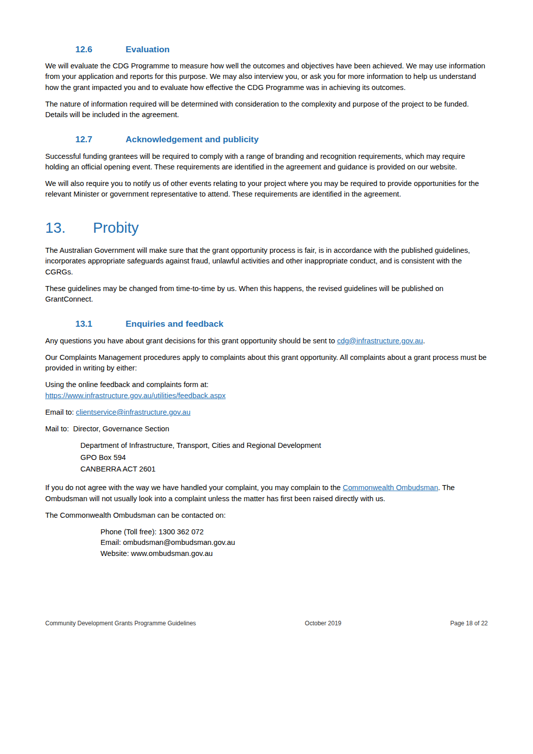12.6 Evaluation
We will evaluate the CDG Programme to measure how well the outcomes and objectives have been achieved. We may use information from your application and reports for this purpose. We may also interview you, or ask you for more information to help us understand how the grant impacted you and to evaluate how effective the CDG Programme was in achieving its outcomes.
The nature of information required will be determined with consideration to the complexity and purpose of the project to be funded. Details will be included in the agreement.
12.7 Acknowledgement and publicity
Successful funding grantees will be required to comply with a range of branding and recognition requirements, which may require holding an official opening event. These requirements are identified in the agreement and guidance is provided on our website.
We will also require you to notify us of other events relating to your project where you may be required to provide opportunities for the relevant Minister or government representative to attend. These requirements are identified in the agreement.
13. Probity
The Australian Government will make sure that the grant opportunity process is fair, is in accordance with the published guidelines, incorporates appropriate safeguards against fraud, unlawful activities and other inappropriate conduct, and is consistent with the CGRGs.
These guidelines may be changed from time-to-time by us. When this happens, the revised guidelines will be published on GrantConnect.
13.1 Enquiries and feedback
Any questions you have about grant decisions for this grant opportunity should be sent to cdg@infrastructure.gov.au.
Our Complaints Management procedures apply to complaints about this grant opportunity. All complaints about a grant process must be provided in writing by either:
Using the online feedback and complaints form at:
https://www.infrastructure.gov.au/utilities/feedback.aspx
Email to: clientservice@infrastructure.gov.au
Mail to: Director, Governance Section
Department of Infrastructure, Transport, Cities and Regional Development
GPO Box 594
CANBERRA ACT 2601
If you do not agree with the way we have handled your complaint, you may complain to the Commonwealth Ombudsman. The Ombudsman will not usually look into a complaint unless the matter has first been raised directly with us.
The Commonwealth Ombudsman can be contacted on:
Phone (Toll free): 1300 362 072
Email: ombudsman@ombudsman.gov.au
Website: www.ombudsman.gov.au
Community Development Grants Programme Guidelines October 2019 Page 18 of 22